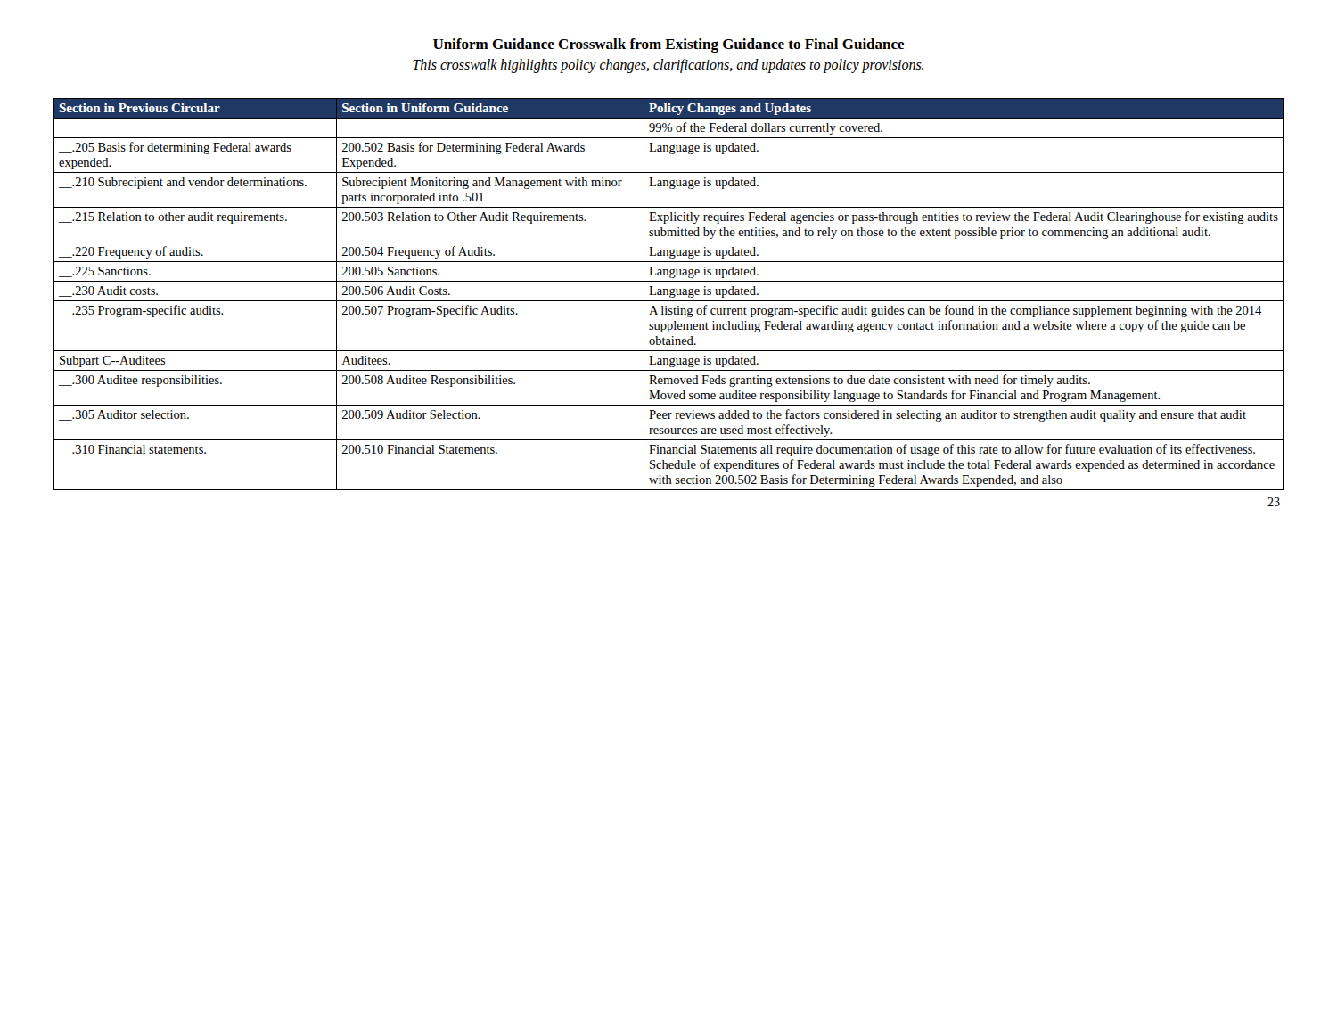Uniform Guidance Crosswalk from Existing Guidance to Final Guidance
This crosswalk highlights policy changes, clarifications, and updates to policy provisions.
| Section in Previous Circular | Section in Uniform Guidance | Policy Changes and Updates |
| --- | --- | --- |
| | | 99% of the Federal dollars currently covered. |
| __.205 Basis for determining Federal awards expended. | 200.502 Basis for Determining Federal Awards Expended. | Language is updated. |
| __.210 Subrecipient and vendor determinations. | Subrecipient Monitoring and Management with minor parts incorporated into .501 | Language is updated. |
| __.215 Relation to other audit requirements. | 200.503 Relation to Other Audit Requirements. | Explicitly requires Federal agencies or pass-through entities to review the Federal Audit Clearinghouse for existing audits submitted by the entities, and to rely on those to the extent possible prior to commencing an additional audit. |
| __.220 Frequency of audits. | 200.504 Frequency of Audits. | Language is updated. |
| __.225 Sanctions. | 200.505 Sanctions. | Language is updated. |
| __.230 Audit costs. | 200.506 Audit Costs. | Language is updated. |
| __.235 Program-specific audits. | 200.507 Program-Specific Audits. | A listing of current program-specific audit guides can be found in the compliance supplement beginning with the 2014 supplement including Federal awarding agency contact information and a website where a copy of the guide can be obtained. |
| Subpart C--Auditees | Auditees. | Language is updated. |
| __.300 Auditee responsibilities. | 200.508 Auditee Responsibilities. | Removed Feds granting extensions to due date consistent with need for timely audits. Moved some auditee responsibility language to Standards for Financial and Program Management. |
| __.305 Auditor selection. | 200.509 Auditor Selection. | Peer reviews added to the factors considered in selecting an auditor to strengthen audit quality and ensure that audit resources are used most effectively. |
| __.310 Financial statements. | 200.510 Financial Statements. | Financial Statements all require documentation of usage of this rate to allow for future evaluation of its effectiveness. Schedule of expenditures of Federal awards must include the total Federal awards expended as determined in accordance with section 200.502 Basis for Determining Federal Awards Expended, and also |
23